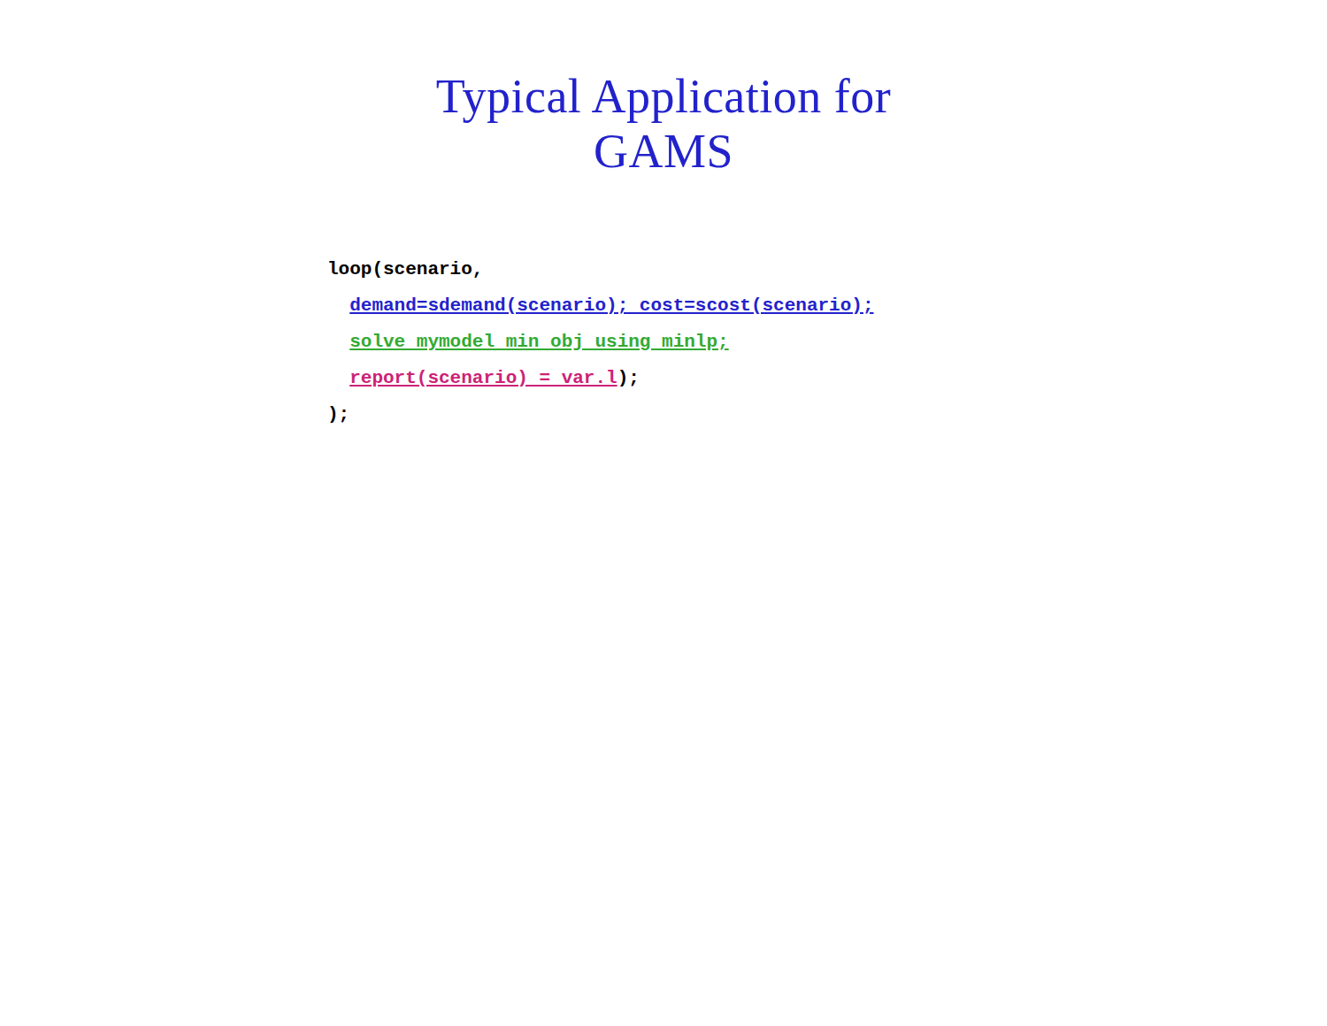Typical Application for
GAMS
loop(scenario,
 demand=sdemand(scenario); cost=scost(scenario);
 solve mymodel min obj using minlp;
 report(scenario) = var.l);
);